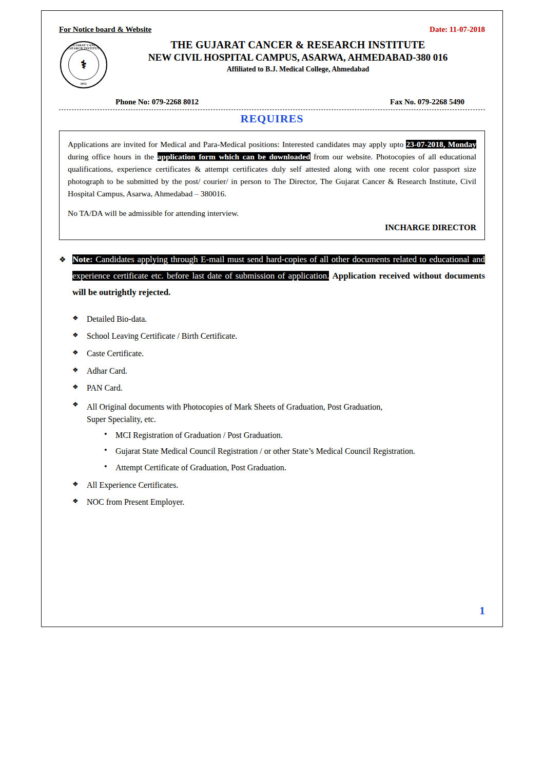For Notice board & Website
Date: 11-07-2018
THE GUJARAT CANCER & RESEARCH INSTITUTE
⚕
1972
THE GUJARAT CANCER & RESEARCH INSTITUTE
NEW CIVIL HOSPITAL CAMPUS, ASARWA, AHMEDABAD-380 016
Affiliated to B.J. Medical College, Ahmedabad
Phone No: 079-2268 8012
Fax No. 079-2268 5490
REQUIRES
Applications are invited for Medical and Para-Medical positions: Interested candidates may apply upto 23-07-2018, Monday during office hours in the application form which can be downloaded from our website. Photocopies of all educational qualifications, experience certificates & attempt certificates duly self attested along with one recent color passport size photograph to be submitted by the post/ courier/ in person to The Director, The Gujarat Cancer & Research Institute, Civil Hospital Campus, Asarwa, Ahmedabad – 380016.
No TA/DA will be admissible for attending interview.
INCHARGE DIRECTOR
❖
Note: Candidates applying through E-mail must send hard-copies of all other documents related to educational and experience certificate etc. before last date of submission of application. Application received without documents will be outrightly rejected.
Detailed Bio-data.
School Leaving Certificate / Birth Certificate.
Caste Certificate.
Adhar Card.
PAN Card.
All Original documents with Photocopies of Mark Sheets of Graduation, Post Graduation,
Super Speciality, etc.
MCI Registration of Graduation / Post Graduation.
Gujarat State Medical Council Registration / or other State’s Medical Council Registration.
Attempt Certificate of Graduation, Post Graduation.
All Experience Certificates.
NOC from Present Employer.
1